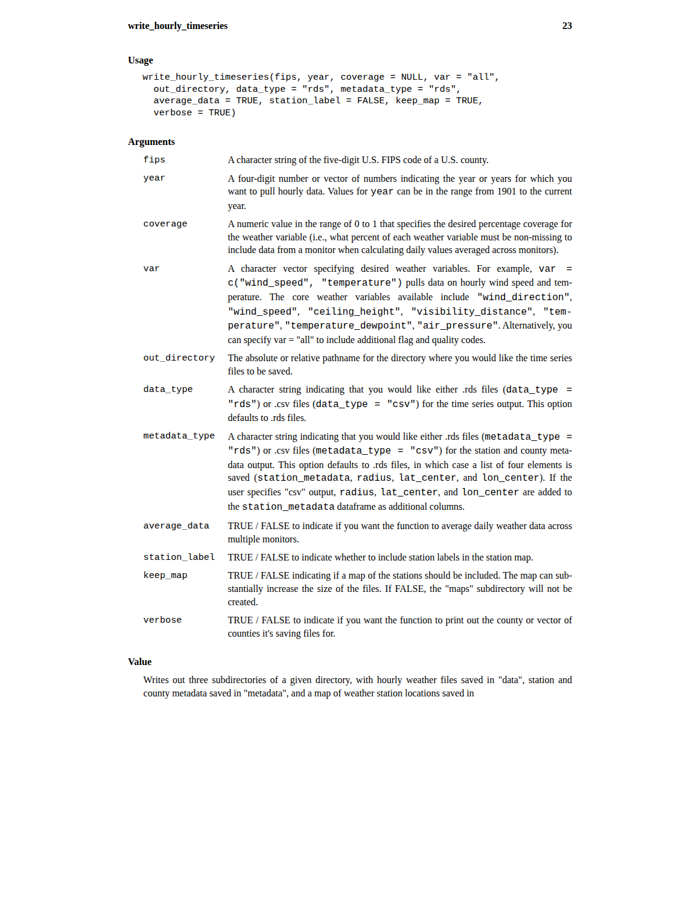write_hourly_timeseries 23
Usage
write_hourly_timeseries(fips, year, coverage = NULL, var = "all",
  out_directory, data_type = "rds", metadata_type = "rds",
  average_data = TRUE, station_label = FALSE, keep_map = TRUE,
  verbose = TRUE)
Arguments
fips
A character string of the five-digit U.S. FIPS code of a U.S. county.
year
A four-digit number or vector of numbers indicating the year or years for which you want to pull hourly data. Values for year can be in the range from 1901 to the current year.
coverage
A numeric value in the range of 0 to 1 that specifies the desired percentage coverage for the weather variable (i.e., what percent of each weather variable must be non-missing to include data from a monitor when calculating daily values averaged across monitors).
var
A character vector specifying desired weather variables. For example, var = c("wind_speed", "temperature") pulls data on hourly wind speed and temperature. The core weather variables available include "wind_direction", "wind_speed", "ceiling_height", "visibility_distance", "temperature", "temperature_dewpoint", "air_pressure". Alternatively, you can specify var = "all" to include additional flag and quality codes.
out_directory
The absolute or relative pathname for the directory where you would like the time series files to be saved.
data_type
A character string indicating that you would like either .rds files (data_type = "rds") or .csv files (data_type = "csv") for the time series output. This option defaults to .rds files.
metadata_type
A character string indicating that you would like either .rds files (metadata_type = "rds") or .csv files (metadata_type = "csv") for the station and county metadata output. This option defaults to .rds files, in which case a list of four elements is saved (station_metadata, radius, lat_center, and lon_center). If the user specifies "csv" output, radius, lat_center, and lon_center are added to the station_metadata dataframe as additional columns.
average_data
TRUE / FALSE to indicate if you want the function to average daily weather data across multiple monitors.
station_label
TRUE / FALSE to indicate whether to include station labels in the station map.
keep_map
TRUE / FALSE indicating if a map of the stations should be included. The map can substantially increase the size of the files. If FALSE, the "maps" subdirectory will not be created.
verbose
TRUE / FALSE to indicate if you want the function to print out the county or vector of counties it's saving files for.
Value
Writes out three subdirectories of a given directory, with hourly weather files saved in "data", station and county metadata saved in "metadata", and a map of weather station locations saved in